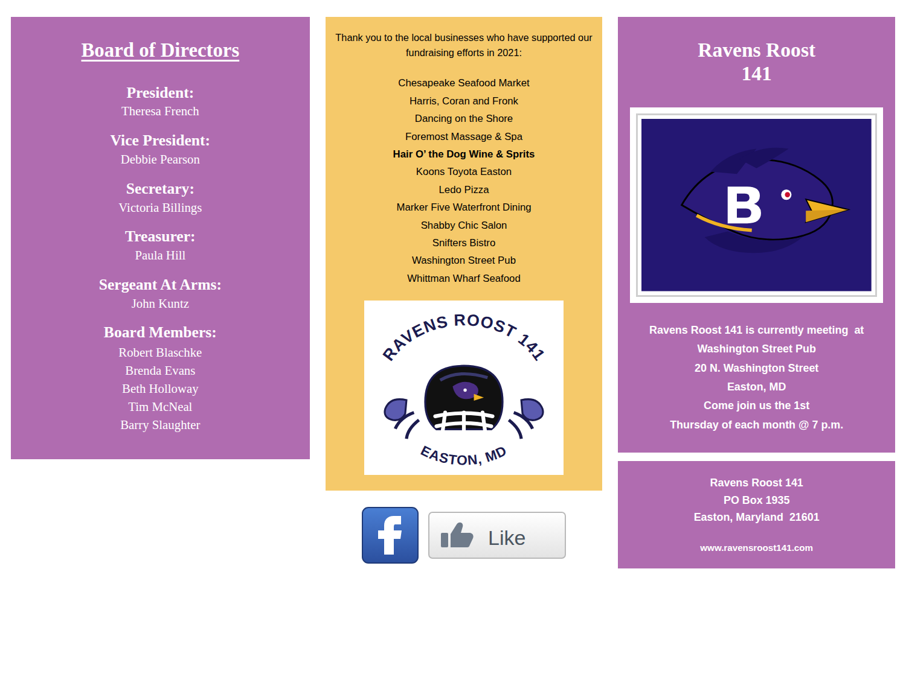Board of Directors
President:
Theresa French
Vice President:
Debbie Pearson
Secretary:
Victoria Billings
Treasurer:
Paula Hill
Sergeant At Arms:
John Kuntz
Board Members:
Robert Blaschke
Brenda Evans
Beth Holloway
Tim McNeal
Barry Slaughter
Thank you to the local businesses who have supported our fundraising efforts in 2021:
Chesapeake Seafood Market
Harris, Coran and Fronk
Dancing on the Shore
Foremost Massage & Spa
Hair O’ the Dog Wine & Sprits
Koons Toyota Easton
Ledo Pizza
Marker Five Waterfront Dining
Shabby Chic Salon
Snifters Bistro
Washington Street Pub
Whittman Wharf Seafood
Ravens Roost 141 — Easton, MD RAVENS ROOST 141 EASTON, MD
Facebook Like Like
Ravens Roost
141
Baltimore Ravens
Ravens Roost 141 is currently meeting at
Washington Street Pub
20 N. Washington Street
Easton, MD
Come join us the 1st
Thursday of each month @ 7 p.m.
Ravens Roost 141
PO Box 1935
Easton, Maryland 21601
www.ravensroost141.com